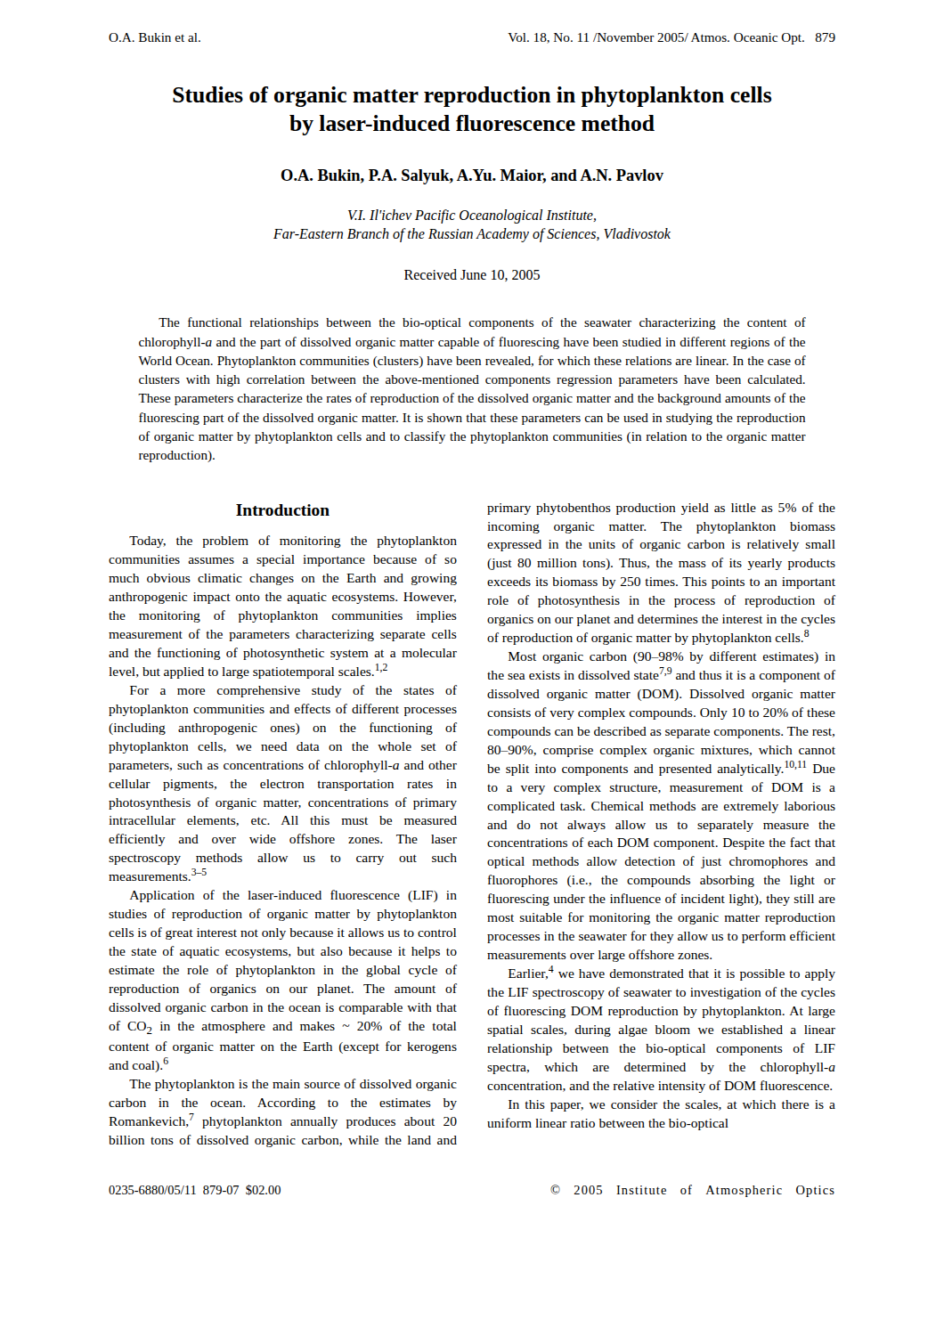O.A. Bukin et al.
Vol. 18, No. 11 /November 2005/ Atmos. Oceanic Opt. 879
Studies of organic matter reproduction in phytoplankton cells
by laser-induced fluorescence method
O.A. Bukin, P.A. Salyuk, A.Yu. Maior, and A.N. Pavlov
V.I. Il'ichev Pacific Oceanological Institute,
Far-Eastern Branch of the Russian Academy of Sciences, Vladivostok
Received June 10, 2005
The functional relationships between the bio-optical components of the seawater characterizing the content of chlorophyll-a and the part of dissolved organic matter capable of fluorescing have been studied in different regions of the World Ocean. Phytoplankton communities (clusters) have been revealed, for which these relations are linear. In the case of clusters with high correlation between the above-mentioned components regression parameters have been calculated. These parameters characterize the rates of reproduction of the dissolved organic matter and the background amounts of the fluorescing part of the dissolved organic matter. It is shown that these parameters can be used in studying the reproduction of organic matter by phytoplankton cells and to classify the phytoplankton communities (in relation to the organic matter reproduction).
Introduction
Today, the problem of monitoring the phytoplankton communities assumes a special importance because of so much obvious climatic changes on the Earth and growing anthropogenic impact onto the aquatic ecosystems. However, the monitoring of phytoplankton communities implies measurement of the parameters characterizing separate cells and the functioning of photosynthetic system at a molecular level, but applied to large spatiotemporal scales.1,2
For a more comprehensive study of the states of phytoplankton communities and effects of different processes (including anthropogenic ones) on the functioning of phytoplankton cells, we need data on the whole set of parameters, such as concentrations of chlorophyll-a and other cellular pigments, the electron transportation rates in photosynthesis of organic matter, concentrations of primary intracellular elements, etc. All this must be measured efficiently and over wide offshore zones. The laser spectroscopy methods allow us to carry out such measurements.3–5
Application of the laser-induced fluorescence (LIF) in studies of reproduction of organic matter by phytoplankton cells is of great interest not only because it allows us to control the state of aquatic ecosystems, but also because it helps to estimate the role of phytoplankton in the global cycle of reproduction of organics on our planet. The amount of dissolved organic carbon in the ocean is comparable with that of CO2 in the atmosphere and makes ~ 20% of the total content of organic matter on the Earth (except for kerogens and coal).6
The phytoplankton is the main source of dissolved organic carbon in the ocean. According to the estimates by Romankevich,7 phytoplankton annually produces about 20 billion tons of dissolved organic carbon, while the land and primary phytobenthos production yield as little as 5% of the incoming organic matter. The phytoplankton biomass expressed in the units of organic carbon is relatively small (just 80 million tons). Thus, the mass of its yearly products exceeds its biomass by 250 times. This points to an important role of photosynthesis in the process of reproduction of organics on our planet and determines the interest in the cycles of reproduction of organic matter by phytoplankton cells.8
Most organic carbon (90–98% by different estimates) in the sea exists in dissolved state7,9 and thus it is a component of dissolved organic matter (DOM). Dissolved organic matter consists of very complex compounds. Only 10 to 20% of these compounds can be described as separate components. The rest, 80–90%, comprise complex organic mixtures, which cannot be split into components and presented analytically.10,11 Due to a very complex structure, measurement of DOM is a complicated task. Chemical methods are extremely laborious and do not always allow us to separately measure the concentrations of each DOM component. Despite the fact that optical methods allow detection of just chromophores and fluorophores (i.e., the compounds absorbing the light or fluorescing under the influence of incident light), they still are most suitable for monitoring the organic matter reproduction processes in the seawater for they allow us to perform efficient measurements over large offshore zones.
Earlier,4 we have demonstrated that it is possible to apply the LIF spectroscopy of seawater to investigation of the cycles of fluorescing DOM reproduction by phytoplankton. At large spatial scales, during algae bloom we established a linear relationship between the bio-optical components of LIF spectra, which are determined by the chlorophyll-a concentration, and the relative intensity of DOM fluorescence.
In this paper, we consider the scales, at which there is a uniform linear ratio between the bio-optical
0235-6880/05/11 879-07 $02.00
© 2005 Institute of Atmospheric Optics